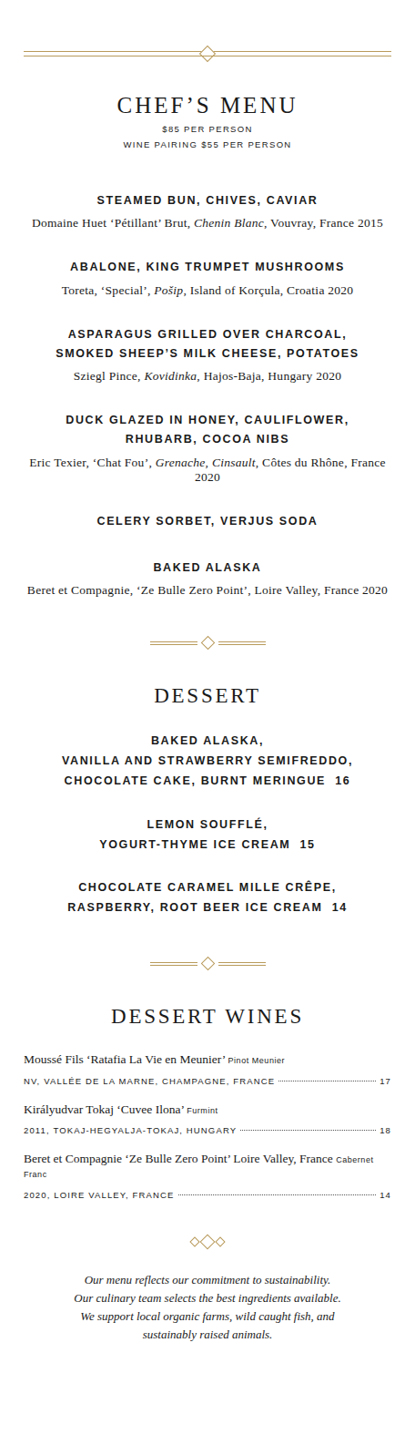Chef’s Menu
$85 per person
Wine pairing $55 per person
Steamed Bun, Chives, Caviar
Domaine Huet ‘Pétillant’ Brut, Chenin Blanc, Vouvray, France 2015
Abalone, King Trumpet Mushrooms
Toreta, ‘Special’, Pošip, Island of Korçula, Croatia 2020
Asparagus Grilled Over Charcoal,
Smoked Sheep’s Milk Cheese, Potatoes
Sziegl Pince, Kovidinka, Hajos-Baja, Hungary 2020
Duck Glazed in Honey, Cauliflower,
Rhubarb, Cocoa Nibs
Eric Texier, ‘Chat Fou’, Grenache, Cinsault, Côtes du Rhône, France 2020
Celery Sorbet, Verjus Soda
Baked Alaska
Beret et Compagnie, ‘Ze Bulle Zero Point’, Loire Valley, France 2020
Dessert
Baked Alaska,
Vanilla and Strawberry Semifreddo,
Chocolate Cake, Burnt Meringue 16
Lemon Soufflé,
Yogurt-Thyme Ice Cream 15
Chocolate Caramel Mille Crêpe,
Raspberry, Root Beer Ice Cream 14
Dessert Wines
Moussé Fils ‘Ratafia La Vie en Meunier’ Pinot Meunier
NV, Vallée de la Marne, Champagne, France 17
Királyudvar Tokaj ‘Cuvee Ilona’ Furmint
2011, Tokaj-Hegyalja-Tokaj, Hungary 18
Beret et Compagnie ‘Ze Bulle Zero Point’ Loire Valley, France Cabernet Franc
2020, Loire Valley, France 14
Our menu reflects our commitment to sustainability.
Our culinary team selects the best ingredients available.
We support local organic farms, wild caught fish, and
sustainably raised animals.